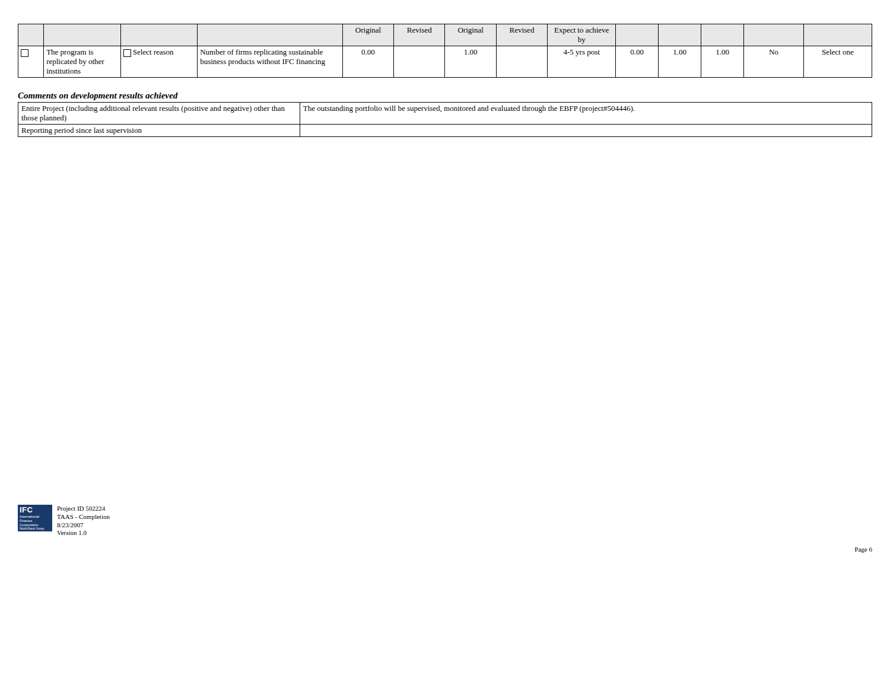| | | | | Original | Revised | Original | Revised | Expect to achieve by | | | | | |
| --- | --- | --- | --- | --- | --- | --- | --- | --- | --- | --- | --- | --- | --- |
| | The program is replicated by other institutions | Select reason | Number of firms replicating sustainable business products without IFC financing | 0.00 | | 1.00 | | 4-5 yrs post | 0.00 | 1.00 | 1.00 | No | Select one |
Comments on development results achieved
| Entire Project (including additional relevant results (positive and negative) other than those planned) | The outstanding portfolio will be supervised, monitored and evaluated through the EBFP (project#504446). |
| Reporting period since last supervision | |
IFC
International
Finance
Corporation
World Bank Group
Project ID 502224
TAAS - Completion
8/23/2007
Version 1.0
Page 6